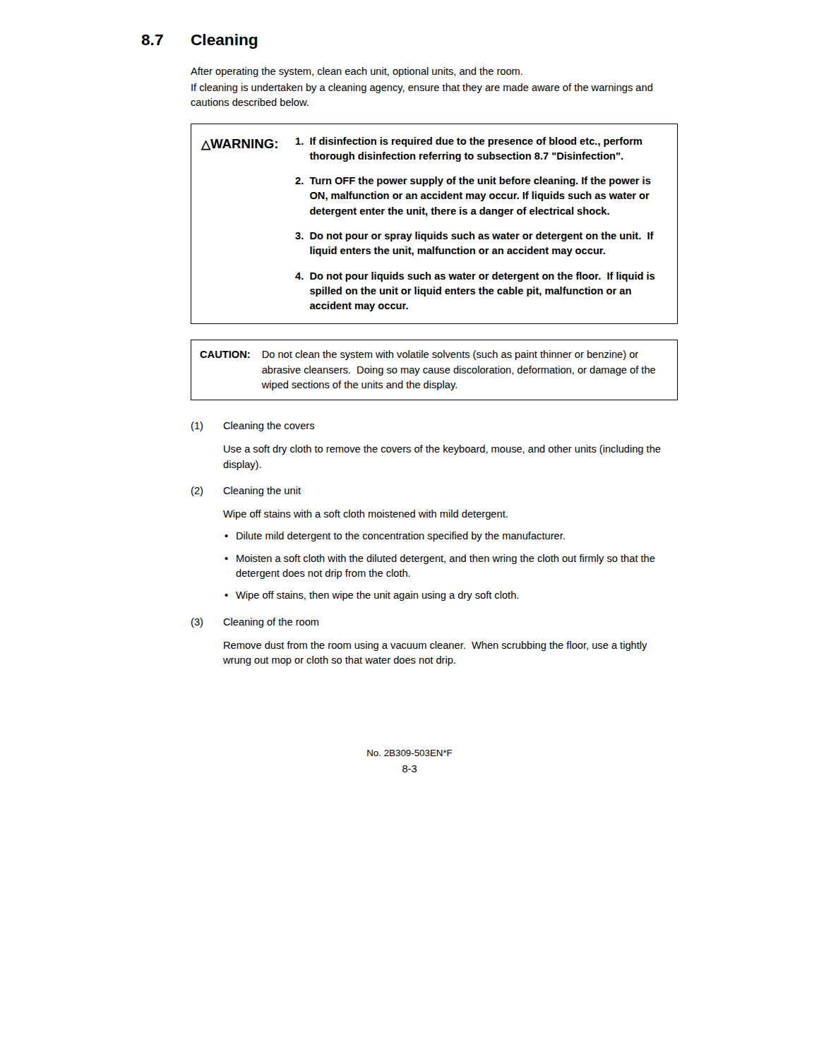8.7 Cleaning
After operating the system, clean each unit, optional units, and the room.
If cleaning is undertaken by a cleaning agency, ensure that they are made aware of the warnings and cautions described below.
△WARNING:
If disinfection is required due to the presence of blood etc., perform thorough disinfection referring to subsection 8.7 "Disinfection".
Turn OFF the power supply of the unit before cleaning. If the power is ON, malfunction or an accident may occur. If liquids such as water or detergent enter the unit, there is a danger of electrical shock.
Do not pour or spray liquids such as water or detergent on the unit. If liquid enters the unit, malfunction or an accident may occur.
Do not pour liquids such as water or detergent on the floor. If liquid is spilled on the unit or liquid enters the cable pit, malfunction or an accident may occur.
CAUTION:
Do not clean the system with volatile solvents (such as paint thinner or benzine) or abrasive cleansers. Doing so may cause discoloration, deformation, or damage of the wiped sections of the units and the display.
(1)
Cleaning the covers
Use a soft dry cloth to remove the covers of the keyboard, mouse, and other units (including the display).
(2)
Cleaning the unit
Wipe off stains with a soft cloth moistened with mild detergent.
Dilute mild detergent to the concentration specified by the manufacturer.
Moisten a soft cloth with the diluted detergent, and then wring the cloth out firmly so that the detergent does not drip from the cloth.
Wipe off stains, then wipe the unit again using a dry soft cloth.
(3)
Cleaning of the room
Remove dust from the room using a vacuum cleaner. When scrubbing the floor, use a tightly wrung out mop or cloth so that water does not drip.
No. 2B309-503EN*F
8-3